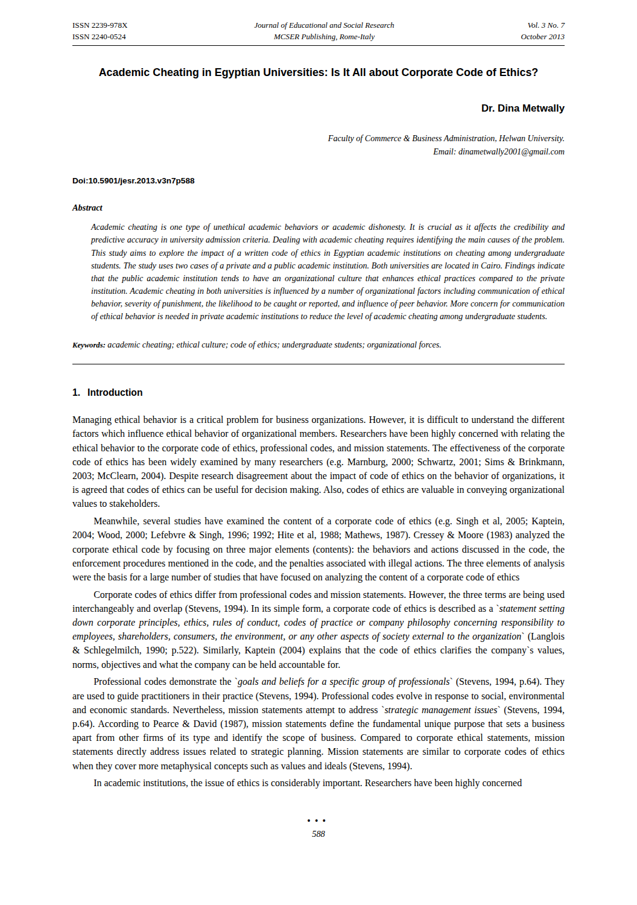ISSN 2239-978X
ISSN 2240-0524
Journal of Educational and Social Research
MCSER Publishing, Rome-Italy
Vol. 3 No. 7
October 2013
Academic Cheating in Egyptian Universities: Is It All about Corporate Code of Ethics?
Dr. Dina Metwally
Faculty of Commerce & Business Administration, Helwan University.
Email: dinametwally2001@gmail.com
Doi:10.5901/jesr.2013.v3n7p588
Abstract
Academic cheating is one type of unethical academic behaviors or academic dishonesty. It is crucial as it affects the credibility and predictive accuracy in university admission criteria. Dealing with academic cheating requires identifying the main causes of the problem. This study aims to explore the impact of a written code of ethics in Egyptian academic institutions on cheating among undergraduate students. The study uses two cases of a private and a public academic institution. Both universities are located in Cairo. Findings indicate that the public academic institution tends to have an organizational culture that enhances ethical practices compared to the private institution. Academic cheating in both universities is influenced by a number of organizational factors including communication of ethical behavior, severity of punishment, the likelihood to be caught or reported, and influence of peer behavior. More concern for communication of ethical behavior is needed in private academic institutions to reduce the level of academic cheating among undergraduate students.
Keywords: academic cheating; ethical culture; code of ethics; undergraduate students; organizational forces.
1. Introduction
Managing ethical behavior is a critical problem for business organizations. However, it is difficult to understand the different factors which influence ethical behavior of organizational members. Researchers have been highly concerned with relating the ethical behavior to the corporate code of ethics, professional codes, and mission statements. The effectiveness of the corporate code of ethics has been widely examined by many researchers (e.g. Marnburg, 2000; Schwartz, 2001; Sims & Brinkmann, 2003; McClearn, 2004). Despite research disagreement about the impact of code of ethics on the behavior of organizations, it is agreed that codes of ethics can be useful for decision making. Also, codes of ethics are valuable in conveying organizational values to stakeholders.
Meanwhile, several studies have examined the content of a corporate code of ethics (e.g. Singh et al, 2005; Kaptein, 2004; Wood, 2000; Lefebvre & Singh, 1996; 1992; Hite et al, 1988; Mathews, 1987). Cressey & Moore (1983) analyzed the corporate ethical code by focusing on three major elements (contents): the behaviors and actions discussed in the code, the enforcement procedures mentioned in the code, and the penalties associated with illegal actions. The three elements of analysis were the basis for a large number of studies that have focused on analyzing the content of a corporate code of ethics
Corporate codes of ethics differ from professional codes and mission statements. However, the three terms are being used interchangeably and overlap (Stevens, 1994). In its simple form, a corporate code of ethics is described as a `statement setting down corporate principles, ethics, rules of conduct, codes of practice or company philosophy concerning responsibility to employees, shareholders, consumers, the environment, or any other aspects of society external to the organization` (Langlois & Schlegelmilch, 1990; p.522). Similarly, Kaptein (2004) explains that the code of ethics clarifies the company`s values, norms, objectives and what the company can be held accountable for.
Professional codes demonstrate the `goals and beliefs for a specific group of professionals` (Stevens, 1994, p.64). They are used to guide practitioners in their practice (Stevens, 1994). Professional codes evolve in response to social, environmental and economic standards. Nevertheless, mission statements attempt to address `strategic management issues` (Stevens, 1994, p.64). According to Pearce & David (1987), mission statements define the fundamental unique purpose that sets a business apart from other firms of its type and identify the scope of business. Compared to corporate ethical statements, mission statements directly address issues related to strategic planning. Mission statements are similar to corporate codes of ethics when they cover more metaphysical concepts such as values and ideals (Stevens, 1994).
In academic institutions, the issue of ethics is considerably important. Researchers have been highly concerned
•••
588